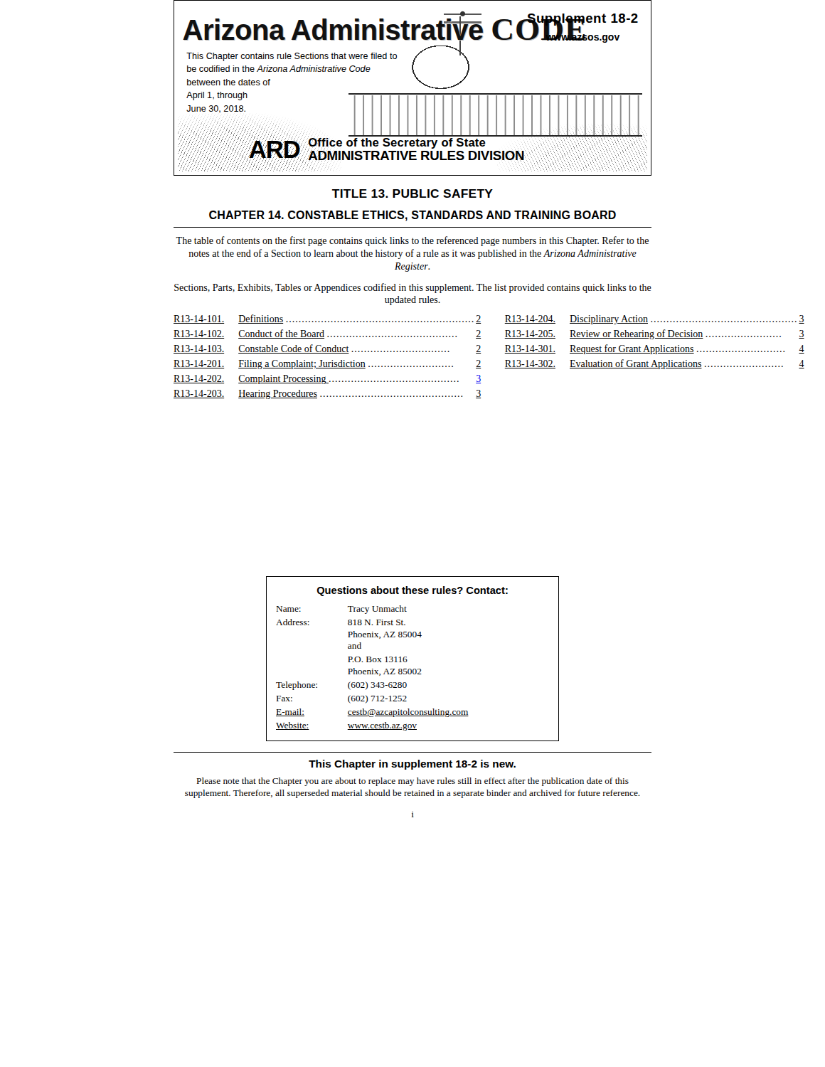Arizona Administrative CODE
Supplement 18-2
www.azsos.gov
This Chapter contains rule Sections that were filed to be codified in the Arizona Administrative Code between the dates of
April 1, through
June 30, 2018.
ARD
Office of the Secretary of State
ADMINISTRATIVE RULES DIVISION
TITLE 13. PUBLIC SAFETY
CHAPTER 14. CONSTABLE ETHICS, STANDARDS AND TRAINING BOARD
The table of contents on the first page contains quick links to the referenced page numbers in this Chapter. Refer to the notes at the end of a Section to learn about the history of a rule as it was published in the Arizona Administrative Register.
Sections, Parts, Exhibits, Tables or Appendices codified in this supplement. The list provided contains quick links to the updated rules.
R13-14-101. Definitions ........................................................... 2
R13-14-102. Conduct of the Board ......................................... 2
R13-14-103. Constable Code of Conduct ............................... 2
R13-14-201. Filing a Complaint; Jurisdiction ........................... 2
R13-14-202. Complaint Processing </a ......................................... 3
R13-14-203. Hearing Procedures ............................................. 3
R13-14-204. Disciplinary Action .............................................. 3
R13-14-205. Review or Rehearing of Decision ........................ 3
R13-14-301. Request for Grant Applications ............................ 4
R13-14-302. Evaluation of Grant Applications ......................... 4
Questions about these rules? Contact:
| Name: | Tracy Unmacht |
| Address: | 818 N. First St. Phoenix, AZ 85004 and |
| | P.O. Box 13116 Phoenix, AZ 85002 |
| Telephone: | (602) 343-6280 |
| Fax: | (602) 712-1252 |
| E-mail: | cestb@azcapitolconsulting.com |
| Website: | www.cestb.az.gov |
This Chapter in supplement 18-2 is new.
Please note that the Chapter you are about to replace may have rules still in effect after the publication date of this supplement. Therefore, all superseded material should be retained in a separate binder and archived for future reference.
i